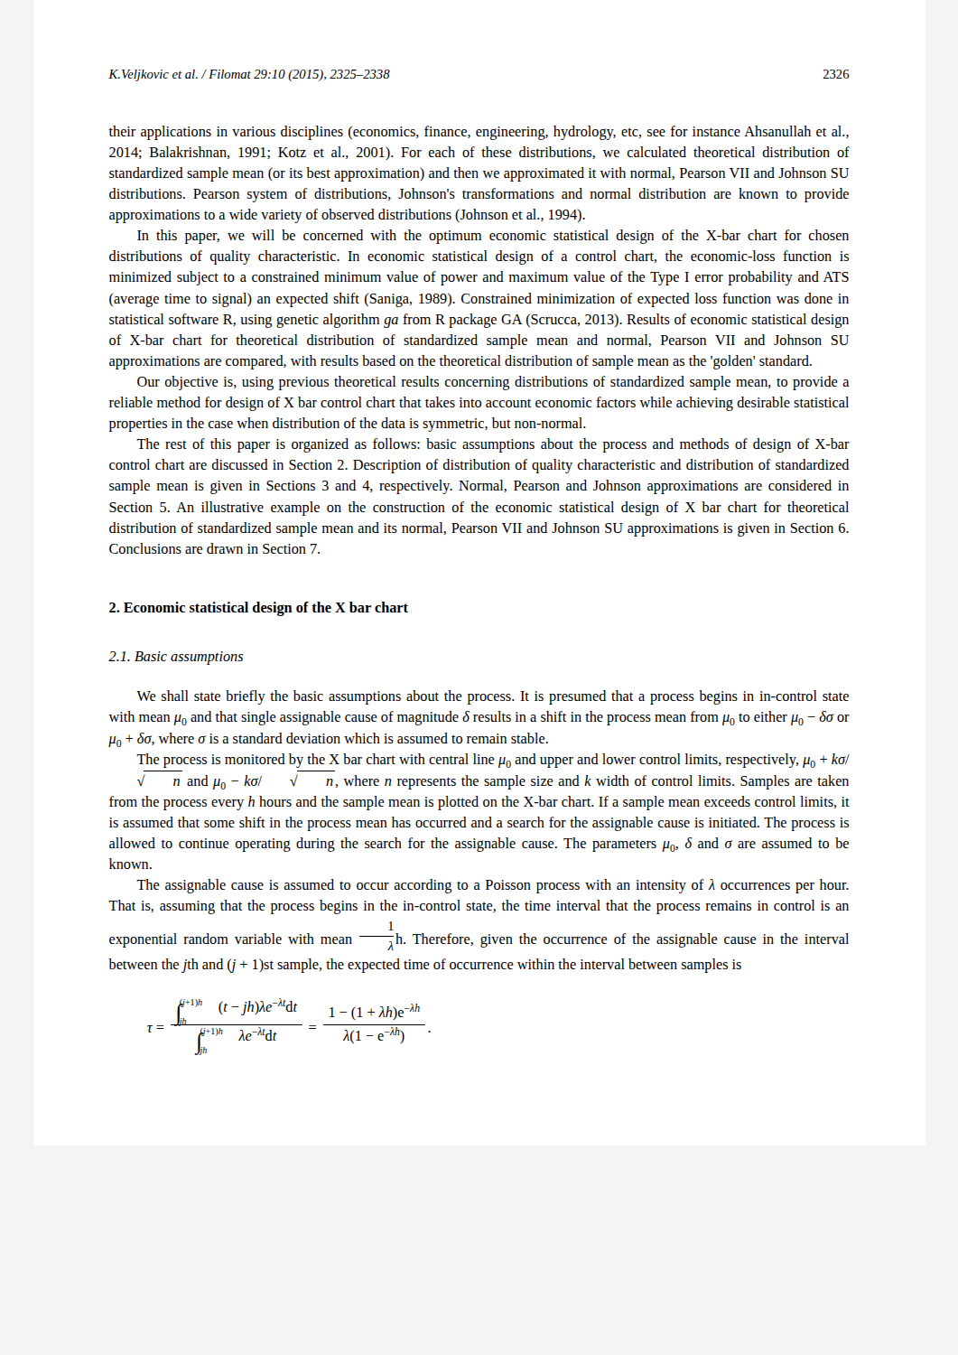K.Veljkovic et al. / Filomat 29:10 (2015), 2325–2338 2326
their applications in various disciplines (economics, finance, engineering, hydrology, etc, see for instance Ahsanullah et al., 2014; Balakrishnan, 1991; Kotz et al., 2001). For each of these distributions, we calculated theoretical distribution of standardized sample mean (or its best approximation) and then we approximated it with normal, Pearson VII and Johnson SU distributions. Pearson system of distributions, Johnson's transformations and normal distribution are known to provide approximations to a wide variety of observed distributions (Johnson et al., 1994).
In this paper, we will be concerned with the optimum economic statistical design of the X-bar chart for chosen distributions of quality characteristic. In economic statistical design of a control chart, the economic-loss function is minimized subject to a constrained minimum value of power and maximum value of the Type I error probability and ATS (average time to signal) an expected shift (Saniga, 1989). Constrained minimization of expected loss function was done in statistical software R, using genetic algorithm ga from R package GA (Scrucca, 2013). Results of economic statistical design of X-bar chart for theoretical distribution of standardized sample mean and normal, Pearson VII and Johnson SU approximations are compared, with results based on the theoretical distribution of sample mean as the 'golden' standard.
Our objective is, using previous theoretical results concerning distributions of standardized sample mean, to provide a reliable method for design of X bar control chart that takes into account economic factors while achieving desirable statistical properties in the case when distribution of the data is symmetric, but non-normal.
The rest of this paper is organized as follows: basic assumptions about the process and methods of design of X-bar control chart are discussed in Section 2. Description of distribution of quality characteristic and distribution of standardized sample mean is given in Sections 3 and 4, respectively. Normal, Pearson and Johnson approximations are considered in Section 5. An illustrative example on the construction of the economic statistical design of X bar chart for theoretical distribution of standardized sample mean and its normal, Pearson VII and Johnson SU approximations is given in Section 6. Conclusions are drawn in Section 7.
2. Economic statistical design of the X bar chart
2.1. Basic assumptions
We shall state briefly the basic assumptions about the process. It is presumed that a process begins in in-control state with mean μ0 and that single assignable cause of magnitude δ results in a shift in the process mean from μ0 to either μ0 − δσ or μ0 + δσ, where σ is a standard deviation which is assumed to remain stable.
The process is monitored by the X bar chart with central line μ0 and upper and lower control limits, respectively, μ0 + kσ/√n and μ0 − kσ/√n, where n represents the sample size and k width of control limits. Samples are taken from the process every h hours and the sample mean is plotted on the X-bar chart. If a sample mean exceeds control limits, it is assumed that some shift in the process mean has occurred and a search for the assignable cause is initiated. The process is allowed to continue operating during the search for the assignable cause. The parameters μ0, δ and σ are assumed to be known.
The assignable cause is assumed to occur according to a Poisson process with an intensity of λ occurrences per hour. That is, assuming that the process begins in the in-control state, the time interval that the process remains in control is an exponential random variable with mean 1 λh. Therefore, given the occurrence of the assignable cause in the interval between the jth and (j + 1)st sample, the expected time of occurrence within the interval between samples is
τ = (j+1)h∫jh(t − jh)λe−λtdt (j+1)h∫jh λe−λtdt = 1 − (1 + λh)e−λh λ(1 − e−λh) .